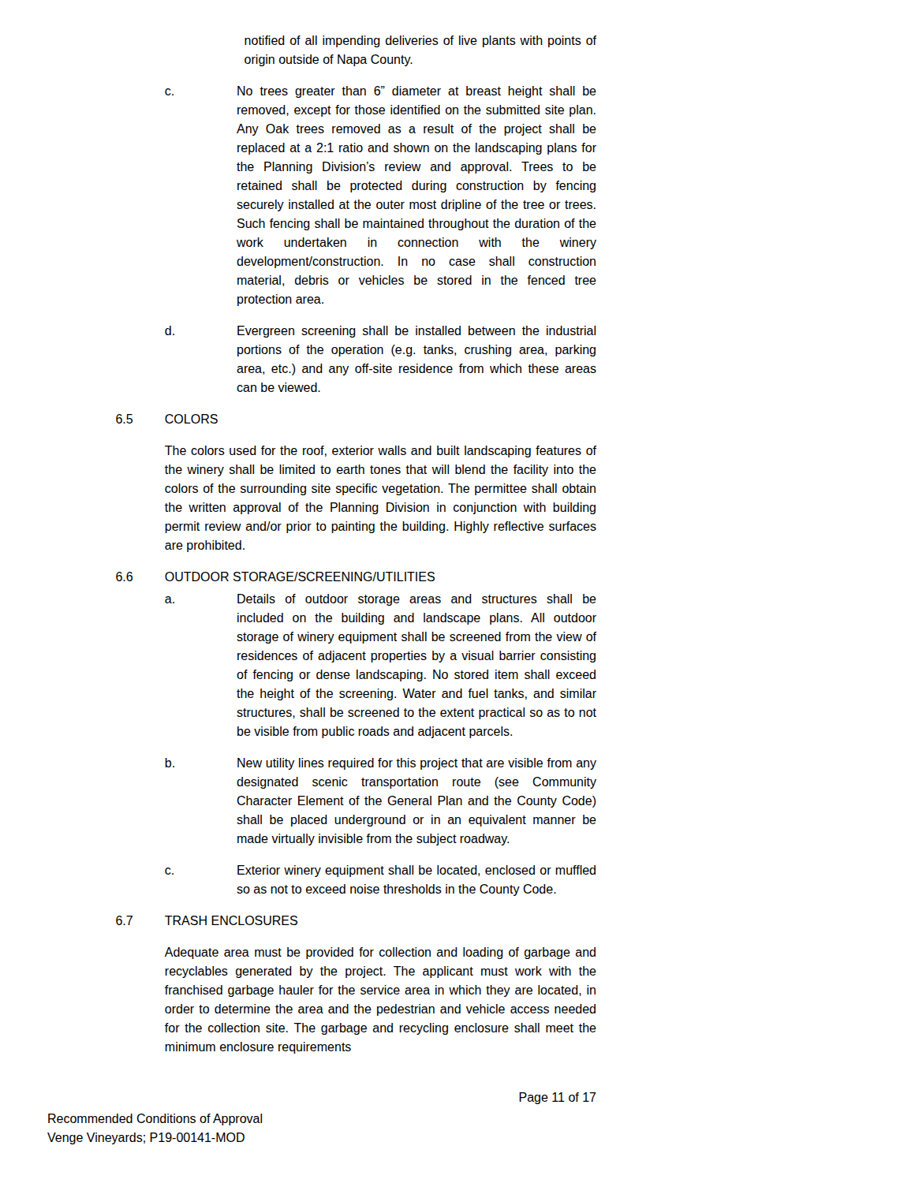notified of all impending deliveries of live plants with points of origin outside of Napa County.
c.
No trees greater than 6” diameter at breast height shall be removed, except for those identified on the submitted site plan. Any Oak trees removed as a result of the project shall be replaced at a 2:1 ratio and shown on the landscaping plans for the Planning Division’s review and approval. Trees to be retained shall be protected during construction by fencing securely installed at the outer most dripline of the tree or trees. Such fencing shall be maintained throughout the duration of the work undertaken in connection with the winery development/construction. In no case shall construction material, debris or vehicles be stored in the fenced tree protection area.
d.
Evergreen screening shall be installed between the industrial portions of the operation (e.g. tanks, crushing area, parking area, etc.) and any off-site residence from which these areas can be viewed.
6.5
COLORS
The colors used for the roof, exterior walls and built landscaping features of the winery shall be limited to earth tones that will blend the facility into the colors of the surrounding site specific vegetation. The permittee shall obtain the written approval of the Planning Division in conjunction with building permit review and/or prior to painting the building. Highly reflective surfaces are prohibited.
6.6
OUTDOOR STORAGE/SCREENING/UTILITIES
a.
Details of outdoor storage areas and structures shall be included on the building and landscape plans. All outdoor storage of winery equipment shall be screened from the view of residences of adjacent properties by a visual barrier consisting of fencing or dense landscaping. No stored item shall exceed the height of the screening. Water and fuel tanks, and similar structures, shall be screened to the extent practical so as to not be visible from public roads and adjacent parcels.
b.
New utility lines required for this project that are visible from any designated scenic transportation route (see Community Character Element of the General Plan and the County Code) shall be placed underground or in an equivalent manner be made virtually invisible from the subject roadway.
c.
Exterior winery equipment shall be located, enclosed or muffled so as not to exceed noise thresholds in the County Code.
6.7
TRASH ENCLOSURES
Adequate area must be provided for collection and loading of garbage and recyclables generated by the project. The applicant must work with the franchised garbage hauler for the service area in which they are located, in order to determine the area and the pedestrian and vehicle access needed for the collection site. The garbage and recycling enclosure shall meet the minimum enclosure requirements
Page 11 of 17
Recommended Conditions of Approval
Venge Vineyards; P19-00141-MOD